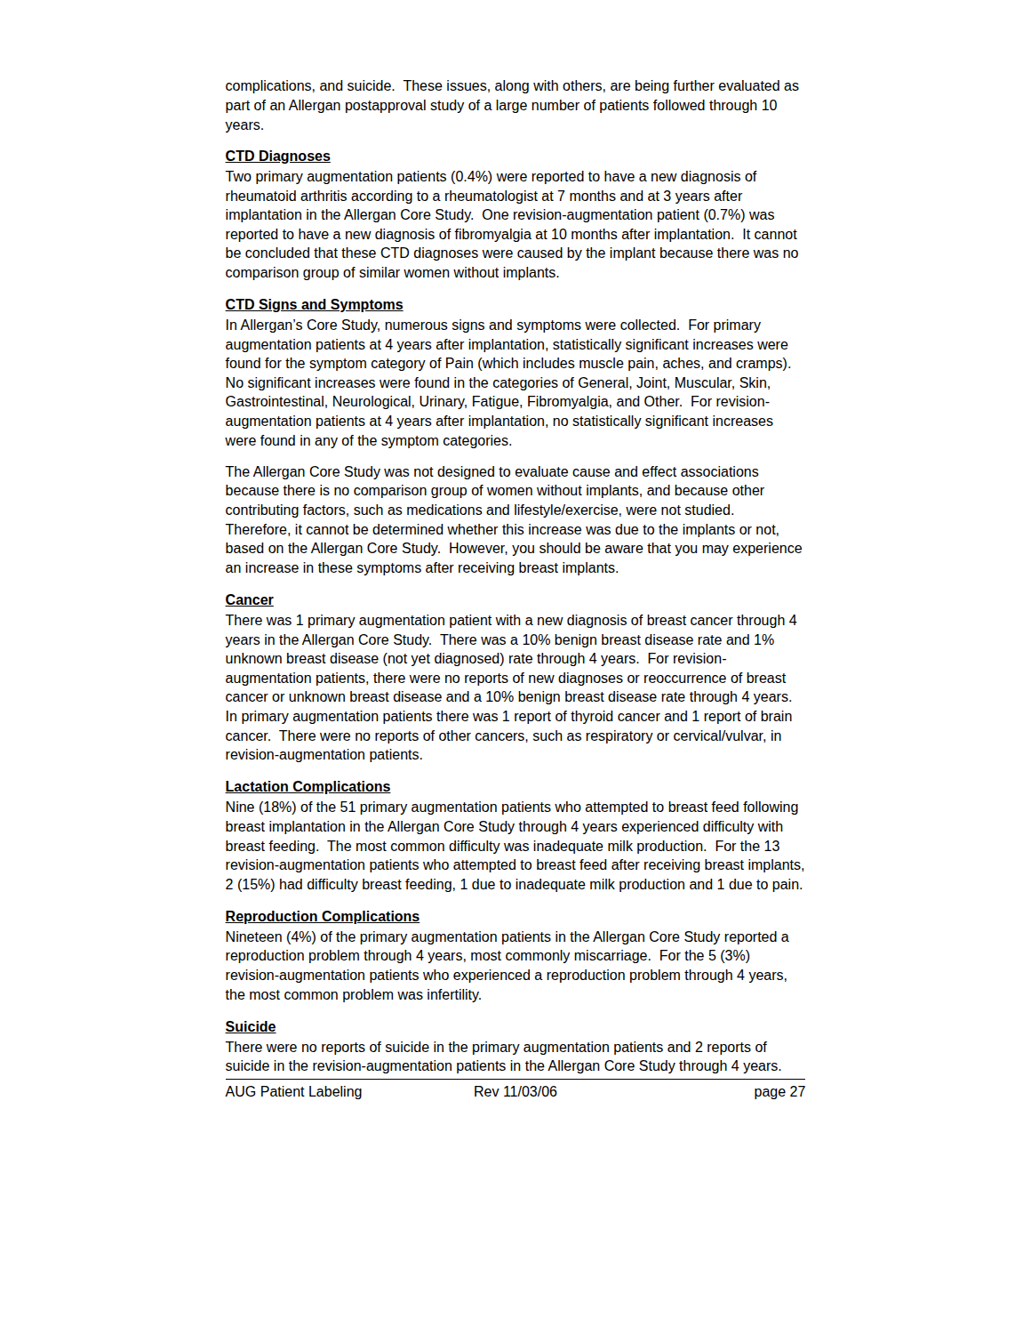complications, and suicide. These issues, along with others, are being further evaluated as part of an Allergan postapproval study of a large number of patients followed through 10 years.
CTD Diagnoses
Two primary augmentation patients (0.4%) were reported to have a new diagnosis of rheumatoid arthritis according to a rheumatologist at 7 months and at 3 years after implantation in the Allergan Core Study. One revision-augmentation patient (0.7%) was reported to have a new diagnosis of fibromyalgia at 10 months after implantation. It cannot be concluded that these CTD diagnoses were caused by the implant because there was no comparison group of similar women without implants.
CTD Signs and Symptoms
In Allergan’s Core Study, numerous signs and symptoms were collected. For primary augmentation patients at 4 years after implantation, statistically significant increases were found for the symptom category of Pain (which includes muscle pain, aches, and cramps). No significant increases were found in the categories of General, Joint, Muscular, Skin, Gastrointestinal, Neurological, Urinary, Fatigue, Fibromyalgia, and Other. For revision-augmentation patients at 4 years after implantation, no statistically significant increases were found in any of the symptom categories.
The Allergan Core Study was not designed to evaluate cause and effect associations because there is no comparison group of women without implants, and because other contributing factors, such as medications and lifestyle/exercise, were not studied. Therefore, it cannot be determined whether this increase was due to the implants or not, based on the Allergan Core Study. However, you should be aware that you may experience an increase in these symptoms after receiving breast implants.
Cancer
There was 1 primary augmentation patient with a new diagnosis of breast cancer through 4 years in the Allergan Core Study. There was a 10% benign breast disease rate and 1% unknown breast disease (not yet diagnosed) rate through 4 years. For revision-augmentation patients, there were no reports of new diagnoses or reoccurrence of breast cancer or unknown breast disease and a 10% benign breast disease rate through 4 years. In primary augmentation patients there was 1 report of thyroid cancer and 1 report of brain cancer. There were no reports of other cancers, such as respiratory or cervical/vulvar, in revision-augmentation patients.
Lactation Complications
Nine (18%) of the 51 primary augmentation patients who attempted to breast feed following breast implantation in the Allergan Core Study through 4 years experienced difficulty with breast feeding. The most common difficulty was inadequate milk production. For the 13 revision-augmentation patients who attempted to breast feed after receiving breast implants, 2 (15%) had difficulty breast feeding, 1 due to inadequate milk production and 1 due to pain.
Reproduction Complications
Nineteen (4%) of the primary augmentation patients in the Allergan Core Study reported a reproduction problem through 4 years, most commonly miscarriage. For the 5 (3%) revision-augmentation patients who experienced a reproduction problem through 4 years, the most common problem was infertility.
Suicide
There were no reports of suicide in the primary augmentation patients and 2 reports of suicide in the revision-augmentation patients in the Allergan Core Study through 4 years.
| AUG Patient Labeling | Rev 11/03/06 | page 27 |